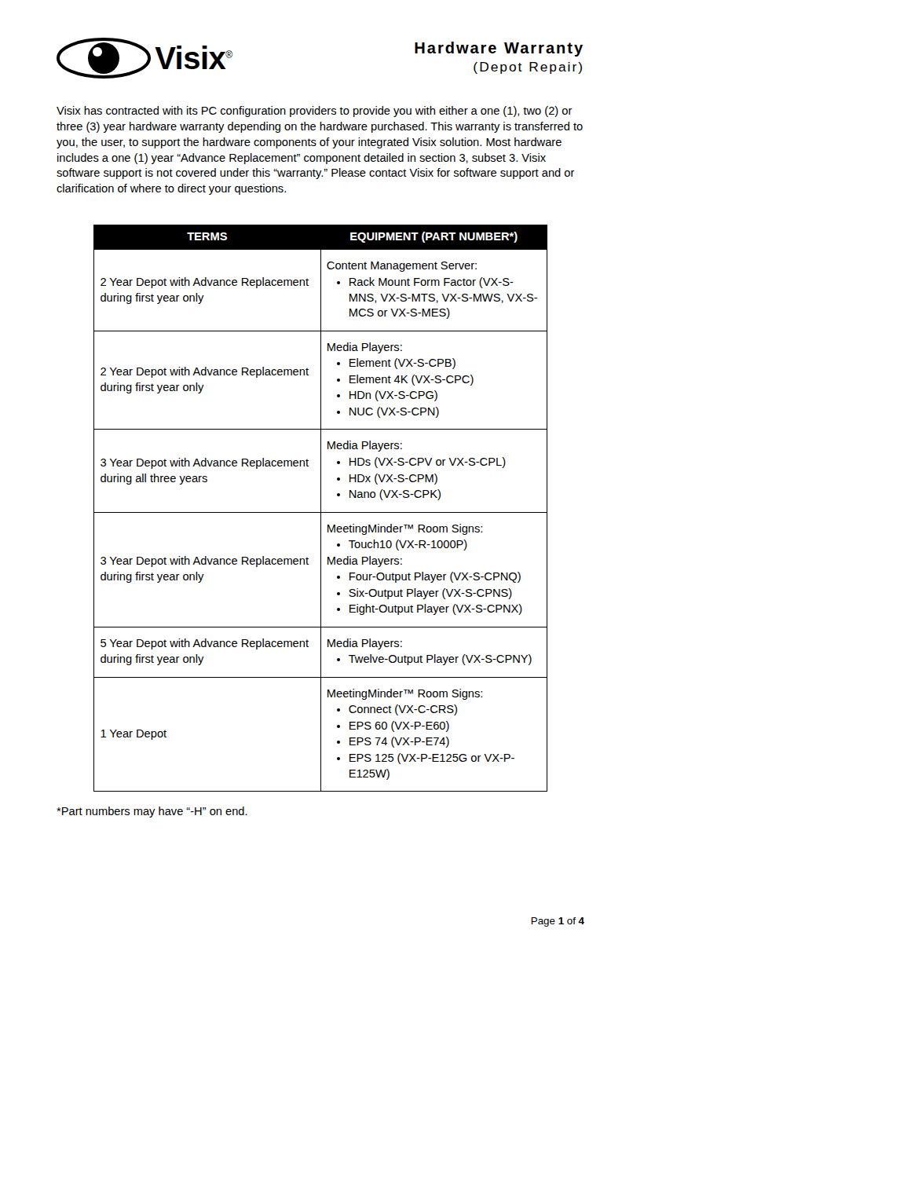Visix®
Hardware Warranty
(Depot Repair)
Visix has contracted with its PC configuration providers to provide you with either a one (1), two (2) or three (3) year hardware warranty depending on the hardware purchased. This warranty is transferred to you, the user, to support the hardware components of your integrated Visix solution. Most hardware includes a one (1) year “Advance Replacement” component detailed in section 3, subset 3. Visix software support is not covered under this “warranty.” Please contact Visix for software support and or clarification of where to direct your questions.
| TERMS | EQUIPMENT (PART NUMBER*) |
| --- | --- |
| 2 Year Depot with Advance Replacement during first year only | Content Management Server: Rack Mount Form Factor (VX-S-MNS, VX-S-MTS, VX-S-MWS, VX-S-MCS or VX-S-MES) |
| 2 Year Depot with Advance Replacement during first year only | Media Players: Element (VX-S-CPB) Element 4K (VX-S-CPC) HDn (VX-S-CPG) NUC (VX-S-CPN) |
| 3 Year Depot with Advance Replacement during all three years | Media Players: HDs (VX-S-CPV or VX-S-CPL) HDx (VX-S-CPM) Nano (VX-S-CPK) |
| 3 Year Depot with Advance Replacement during first year only | MeetingMinder™ Room Signs: Touch10 (VX-R-1000P) Media Players: Four-Output Player (VX-S-CPNQ) Six-Output Player (VX-S-CPNS) Eight-Output Player (VX-S-CPNX) |
| 5 Year Depot with Advance Replacement during first year only | Media Players: Twelve-Output Player (VX-S-CPNY) |
| 1 Year Depot | MeetingMinder™ Room Signs: Connect (VX-C-CRS) EPS 60 (VX-P-E60) EPS 74 (VX-P-E74) EPS 125 (VX-P-E125G or VX-P-E125W) |
*Part numbers may have “-H” on end.
Page 1 of 4